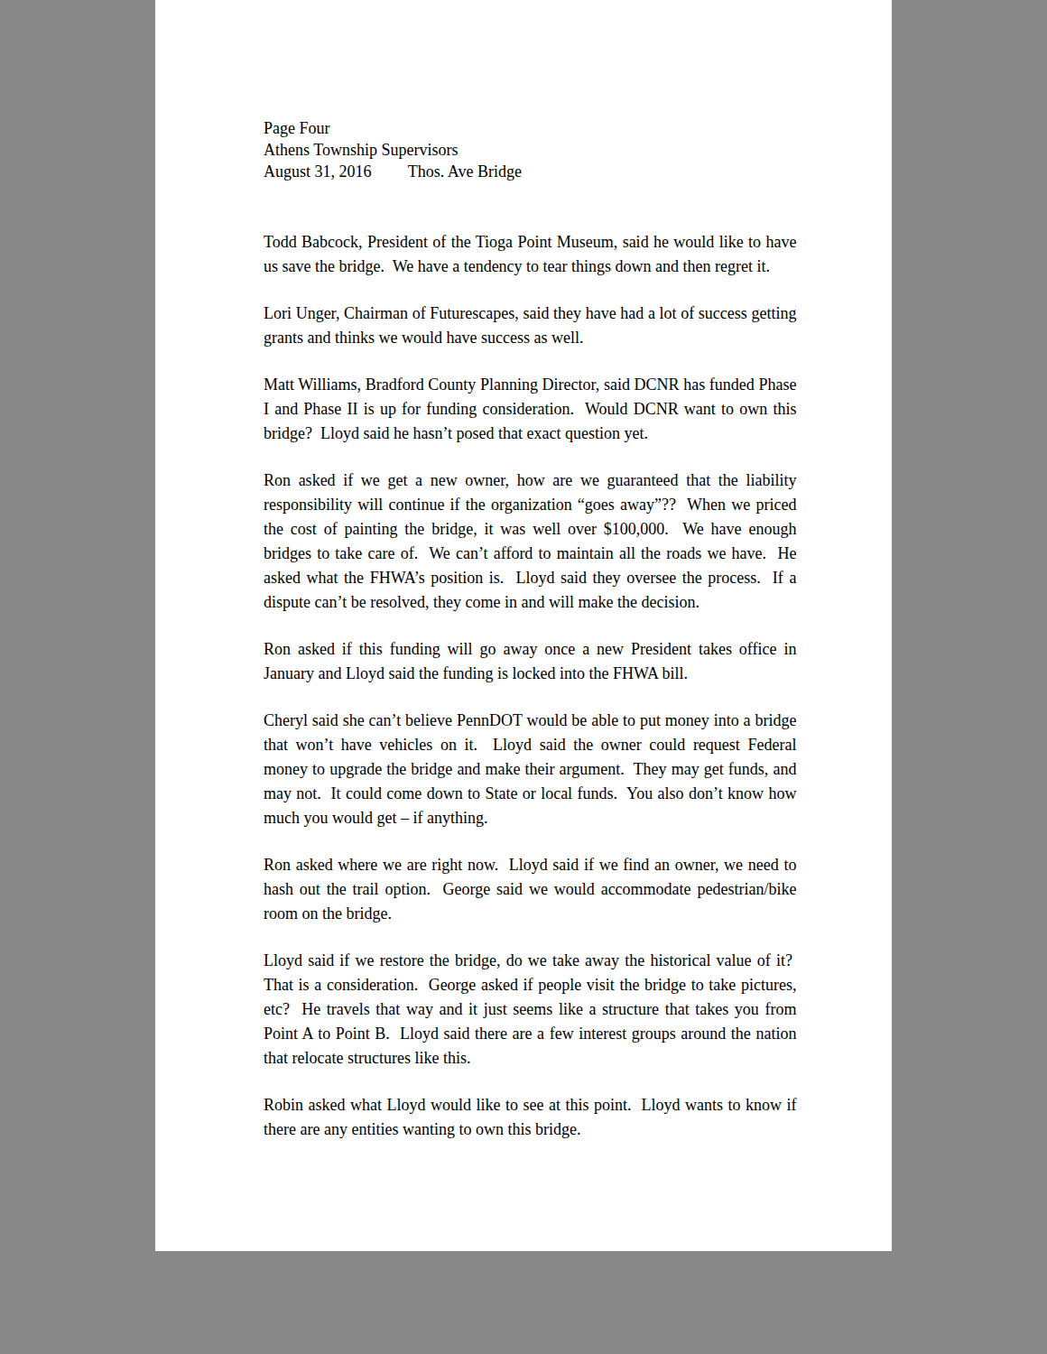Page Four
Athens Township Supervisors
August 31, 2016 Thos. Ave Bridge
Todd Babcock, President of the Tioga Point Museum, said he would like to have us save the bridge. We have a tendency to tear things down and then regret it.
Lori Unger, Chairman of Futurescapes, said they have had a lot of success getting grants and thinks we would have success as well.
Matt Williams, Bradford County Planning Director, said DCNR has funded Phase I and Phase II is up for funding consideration. Would DCNR want to own this bridge? Lloyd said he hasn’t posed that exact question yet.
Ron asked if we get a new owner, how are we guaranteed that the liability responsibility will continue if the organization “goes away”?? When we priced the cost of painting the bridge, it was well over $100,000. We have enough bridges to take care of. We can’t afford to maintain all the roads we have. He asked what the FHWA’s position is. Lloyd said they oversee the process. If a dispute can’t be resolved, they come in and will make the decision.
Ron asked if this funding will go away once a new President takes office in January and Lloyd said the funding is locked into the FHWA bill.
Cheryl said she can’t believe PennDOT would be able to put money into a bridge that won’t have vehicles on it. Lloyd said the owner could request Federal money to upgrade the bridge and make their argument. They may get funds, and may not. It could come down to State or local funds. You also don’t know how much you would get – if anything.
Ron asked where we are right now. Lloyd said if we find an owner, we need to hash out the trail option. George said we would accommodate pedestrian/bike room on the bridge.
Lloyd said if we restore the bridge, do we take away the historical value of it? That is a consideration. George asked if people visit the bridge to take pictures, etc? He travels that way and it just seems like a structure that takes you from Point A to Point B. Lloyd said there are a few interest groups around the nation that relocate structures like this.
Robin asked what Lloyd would like to see at this point. Lloyd wants to know if there are any entities wanting to own this bridge.